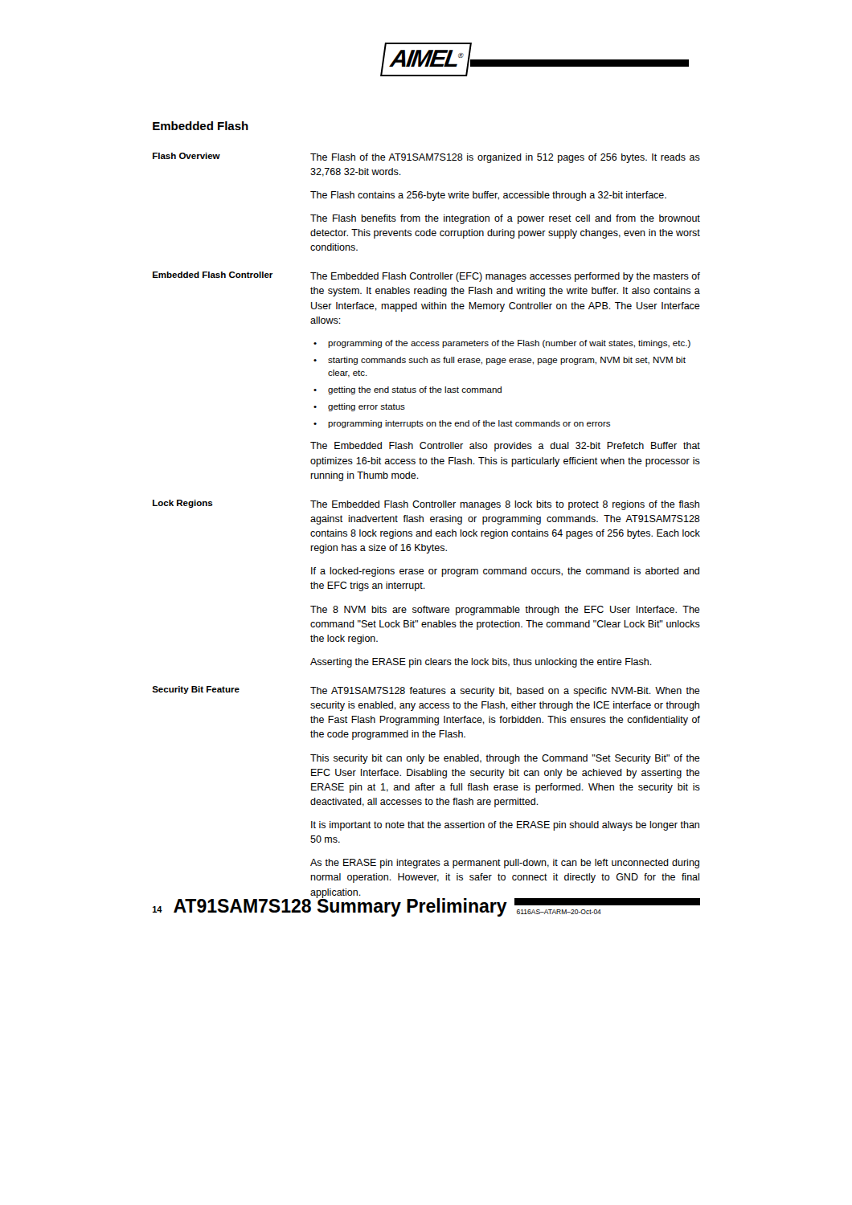AIMEL®
Embedded Flash
Flash Overview
The Flash of the AT91SAM7S128 is organized in 512 pages of 256 bytes. It reads as 32,768 32-bit words.
The Flash contains a 256-byte write buffer, accessible through a 32-bit interface.
The Flash benefits from the integration of a power reset cell and from the brownout detector. This prevents code corruption during power supply changes, even in the worst conditions.
Embedded Flash Controller
The Embedded Flash Controller (EFC) manages accesses performed by the masters of the system. It enables reading the Flash and writing the write buffer. It also contains a User Interface, mapped within the Memory Controller on the APB. The User Interface allows:
programming of the access parameters of the Flash (number of wait states, timings, etc.)
starting commands such as full erase, page erase, page program, NVM bit set, NVM bit clear, etc.
getting the end status of the last command
getting error status
programming interrupts on the end of the last commands or on errors
The Embedded Flash Controller also provides a dual 32-bit Prefetch Buffer that optimizes 16-bit access to the Flash. This is particularly efficient when the processor is running in Thumb mode.
Lock Regions
The Embedded Flash Controller manages 8 lock bits to protect 8 regions of the flash against inadvertent flash erasing or programming commands. The AT91SAM7S128 contains 8 lock regions and each lock region contains 64 pages of 256 bytes. Each lock region has a size of 16 Kbytes.
If a locked-regions erase or program command occurs, the command is aborted and the EFC trigs an interrupt.
The 8 NVM bits are software programmable through the EFC User Interface. The command "Set Lock Bit" enables the protection. The command "Clear Lock Bit" unlocks the lock region.
Asserting the ERASE pin clears the lock bits, thus unlocking the entire Flash.
Security Bit Feature
The AT91SAM7S128 features a security bit, based on a specific NVM-Bit. When the security is enabled, any access to the Flash, either through the ICE interface or through the Fast Flash Programming Interface, is forbidden. This ensures the confidentiality of the code programmed in the Flash.
This security bit can only be enabled, through the Command "Set Security Bit" of the EFC User Interface. Disabling the security bit can only be achieved by asserting the ERASE pin at 1, and after a full flash erase is performed. When the security bit is deactivated, all accesses to the flash are permitted.
It is important to note that the assertion of the ERASE pin should always be longer than 50 ms.
As the ERASE pin integrates a permanent pull-down, it can be left unconnected during normal operation. However, it is safer to connect it directly to GND for the final application.
14
AT91SAM7S128 Summary Preliminary
6116AS–ATARM–20-Oct-04